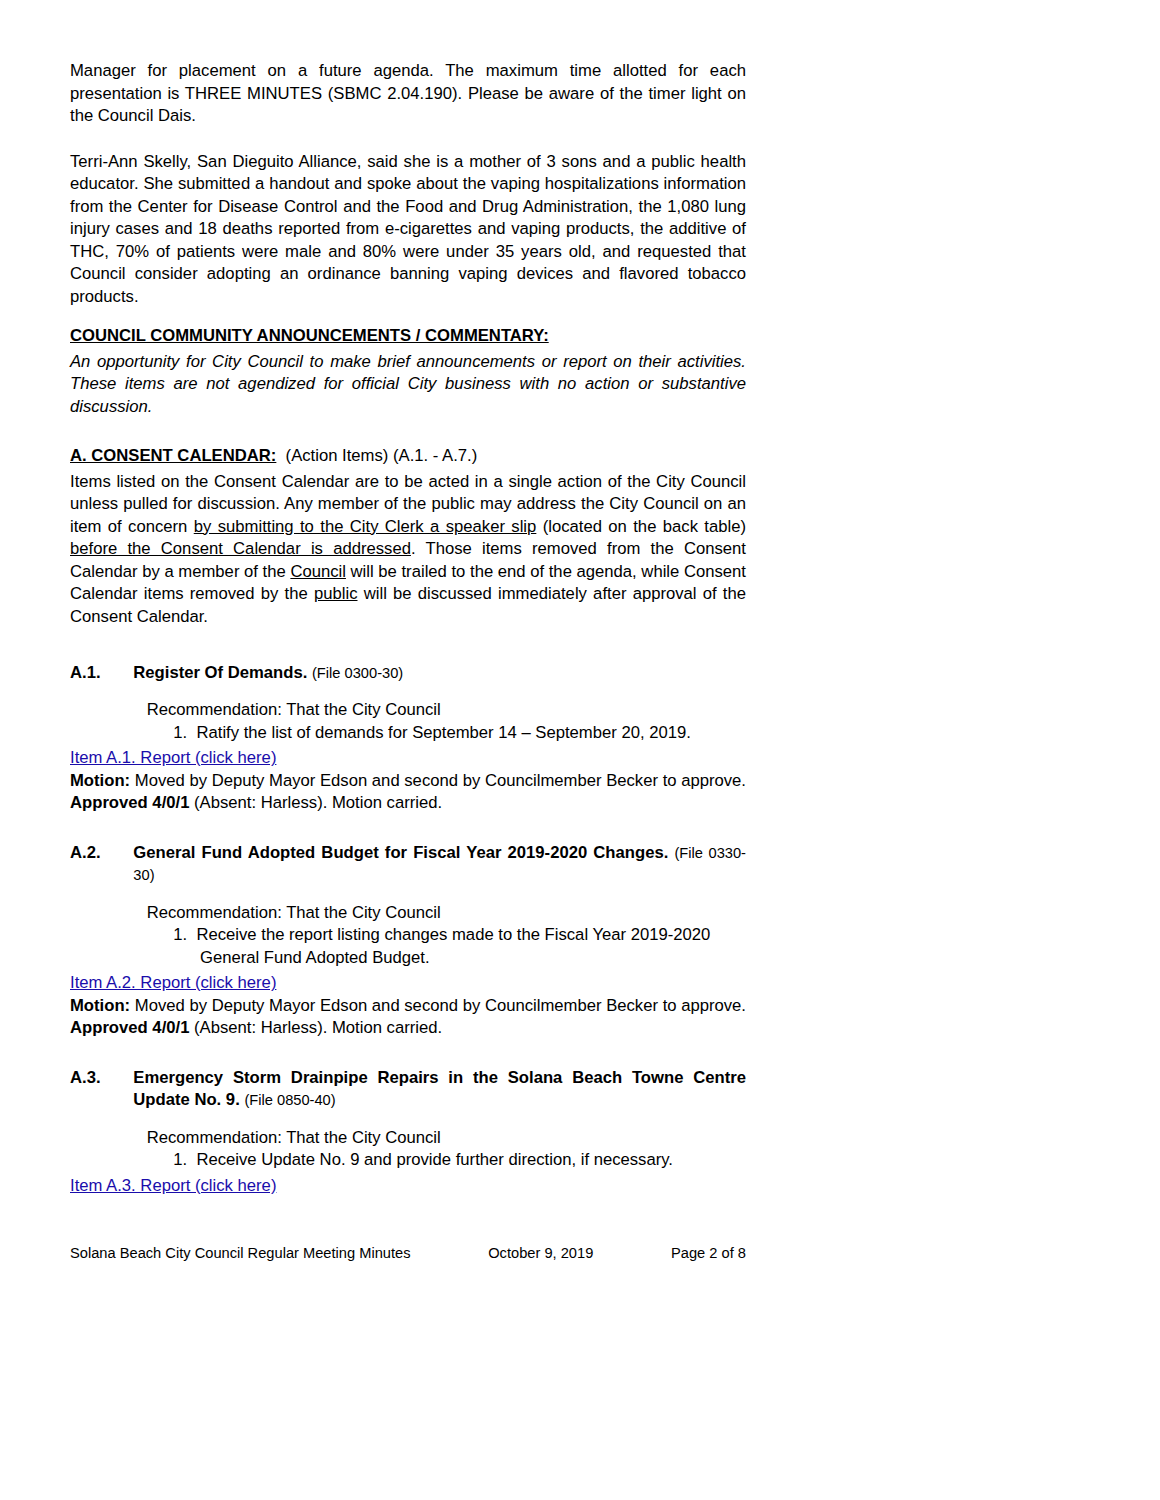Manager for placement on a future agenda. The maximum time allotted for each presentation is THREE MINUTES (SBMC 2.04.190). Please be aware of the timer light on the Council Dais.
Terri-Ann Skelly, San Dieguito Alliance, said she is a mother of 3 sons and a public health educator. She submitted a handout and spoke about the vaping hospitalizations information from the Center for Disease Control and the Food and Drug Administration, the 1,080 lung injury cases and 18 deaths reported from e-cigarettes and vaping products, the additive of THC, 70% of patients were male and 80% were under 35 years old, and requested that Council consider adopting an ordinance banning vaping devices and flavored tobacco products.
COUNCIL COMMUNITY ANNOUNCEMENTS / COMMENTARY:
An opportunity for City Council to make brief announcements or report on their activities. These items are not agendized for official City business with no action or substantive discussion.
A. CONSENT CALENDAR: (Action Items) (A.1. - A.7.)
Items listed on the Consent Calendar are to be acted in a single action of the City Council unless pulled for discussion. Any member of the public may address the City Council on an item of concern by submitting to the City Clerk a speaker slip (located on the back table) before the Consent Calendar is addressed. Those items removed from the Consent Calendar by a member of the Council will be trailed to the end of the agenda, while Consent Calendar items removed by the public will be discussed immediately after approval of the Consent Calendar.
A.1. Register Of Demands. (File 0300-30)
Recommendation: That the City Council
1. Ratify the list of demands for September 14 – September 20, 2019.
Item A.1. Report (click here)
Motion: Moved by Deputy Mayor Edson and second by Councilmember Becker to approve. Approved 4/0/1 (Absent: Harless). Motion carried.
A.2. General Fund Adopted Budget for Fiscal Year 2019-2020 Changes. (File 0330-30)
Recommendation: That the City Council
1. Receive the report listing changes made to the Fiscal Year 2019-2020 General Fund Adopted Budget.
Item A.2. Report (click here)
Motion: Moved by Deputy Mayor Edson and second by Councilmember Becker to approve. Approved 4/0/1 (Absent: Harless). Motion carried.
A.3. Emergency Storm Drainpipe Repairs in the Solana Beach Towne Centre Update No. 9. (File 0850-40)
Recommendation: That the City Council
1. Receive Update No. 9 and provide further direction, if necessary.
Item A.3. Report (click here)
Solana Beach City Council Regular Meeting Minutes October 9, 2019 Page 2 of 8